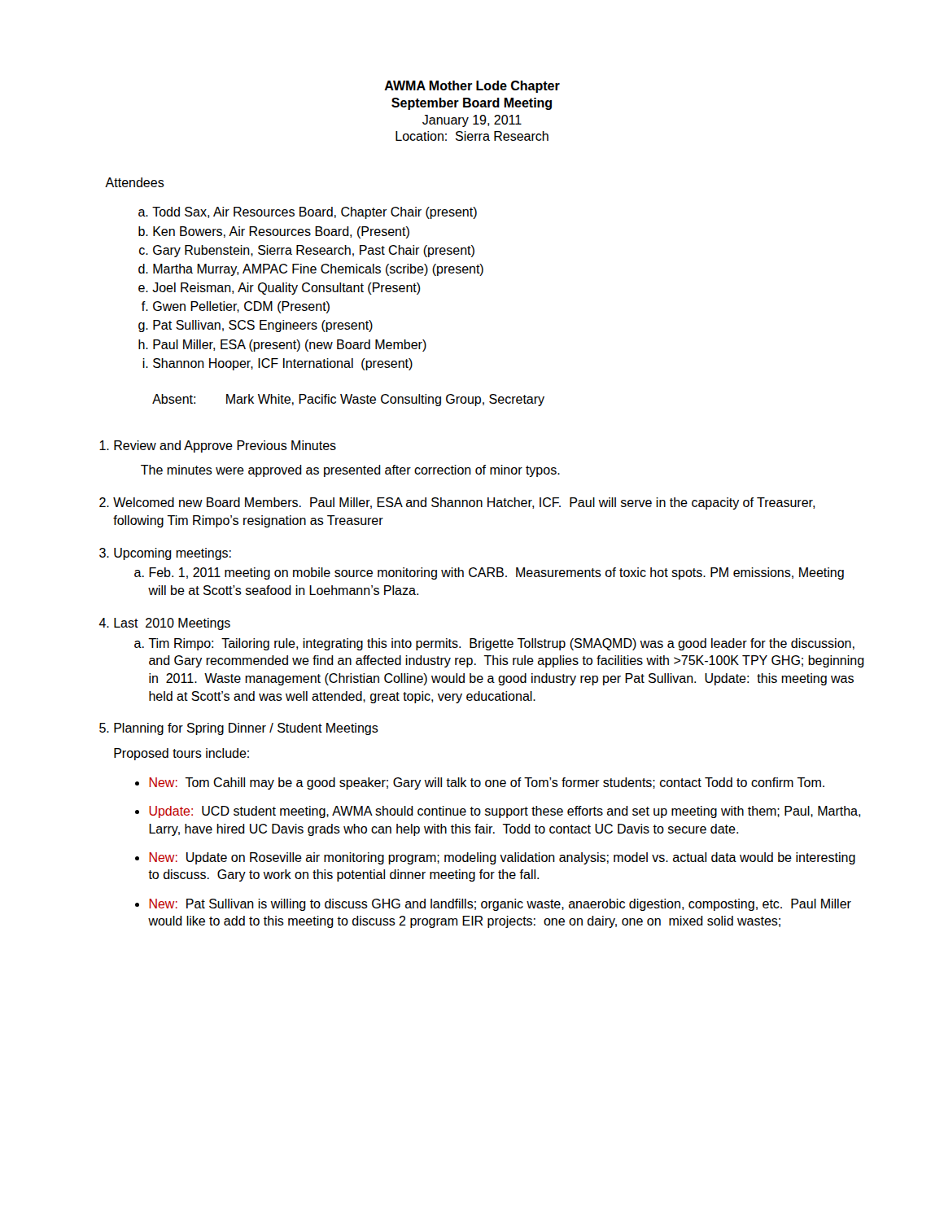AWMA Mother Lode Chapter
September Board Meeting
January 19, 2011
Location: Sierra Research
Attendees
Todd Sax, Air Resources Board, Chapter Chair (present)
Ken Bowers, Air Resources Board, (Present)
Gary Rubenstein, Sierra Research, Past Chair (present)
Martha Murray, AMPAC Fine Chemicals (scribe) (present)
Joel Reisman, Air Quality Consultant (Present)
Gwen Pelletier, CDM (Present)
Pat Sullivan, SCS Engineers (present)
Paul Miller, ESA (present) (new Board Member)
Shannon Hooper, ICF International (present)
Absent: Mark White, Pacific Waste Consulting Group, Secretary
Review and Approve Previous Minutes
The minutes were approved as presented after correction of minor typos.
Welcomed new Board Members. Paul Miller, ESA and Shannon Hatcher, ICF. Paul will serve in the capacity of Treasurer, following Tim Rimpo’s resignation as Treasurer
Upcoming meetings:
Feb. 1, 2011 meeting on mobile source monitoring with CARB. Measurements of toxic hot spots. PM emissions, Meeting will be at Scott’s seafood in Loehmann’s Plaza.
Last 2010 Meetings
Tim Rimpo: Tailoring rule, integrating this into permits. Brigette Tollstrup (SMAQMD) was a good leader for the discussion, and Gary recommended we find an affected industry rep. This rule applies to facilities with >75K-100K TPY GHG; beginning in 2011. Waste management (Christian Colline) would be a good industry rep per Pat Sullivan. Update: this meeting was held at Scott’s and was well attended, great topic, very educational.
Planning for Spring Dinner / Student Meetings
Proposed tours include:
New: Tom Cahill may be a good speaker; Gary will talk to one of Tom’s former students; contact Todd to confirm Tom.
Update: UCD student meeting, AWMA should continue to support these efforts and set up meeting with them; Paul, Martha, Larry, have hired UC Davis grads who can help with this fair. Todd to contact UC Davis to secure date.
New: Update on Roseville air monitoring program; modeling validation analysis; model vs. actual data would be interesting to discuss. Gary to work on this potential dinner meeting for the fall.
New: Pat Sullivan is willing to discuss GHG and landfills; organic waste, anaerobic digestion, composting, etc. Paul Miller would like to add to this meeting to discuss 2 program EIR projects: one on dairy, one on mixed solid wastes;